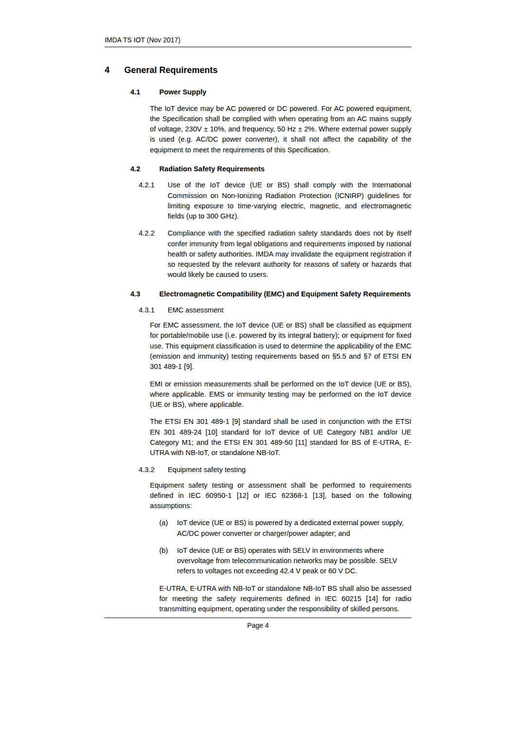IMDA TS IOT (Nov 2017)
4 General Requirements
4.1 Power Supply
The IoT device may be AC powered or DC powered. For AC powered equipment, the Specification shall be complied with when operating from an AC mains supply of voltage, 230V ± 10%, and frequency, 50 Hz ± 2%. Where external power supply is used (e.g. AC/DC power converter), it shall not affect the capability of the equipment to meet the requirements of this Specification.
4.2 Radiation Safety Requirements
4.2.1 Use of the IoT device (UE or BS) shall comply with the International Commission on Non-Ionizing Radiation Protection (ICNIRP) guidelines for limiting exposure to time-varying electric, magnetic, and electromagnetic fields (up to 300 GHz).
4.2.2 Compliance with the specified radiation safety standards does not by itself confer immunity from legal obligations and requirements imposed by national health or safety authorities. IMDA may invalidate the equipment registration if so requested by the relevant authority for reasons of safety or hazards that would likely be caused to users.
4.3 Electromagnetic Compatibility (EMC) and Equipment Safety Requirements
4.3.1 EMC assessment
For EMC assessment, the IoT device (UE or BS) shall be classified as equipment for portable/mobile use (i.e. powered by its integral battery); or equipment for fixed use. This equipment classification is used to determine the applicability of the EMC (emission and immunity) testing requirements based on §5.5 and §7 of ETSI EN 301 489-1 [9].
EMI or emission measurements shall be performed on the IoT device (UE or BS), where applicable. EMS or immunity testing may be performed on the IoT device (UE or BS), where applicable.
The ETSI EN 301 489-1 [9] standard shall be used in conjunction with the ETSI EN 301 489-24 [10] standard for IoT device of UE Category NB1 and/or UE Category M1; and the ETSI EN 301 489-50 [11] standard for BS of E-UTRA, E-UTRA with NB-IoT, or standalone NB-IoT.
4.3.2 Equipment safety testing
Equipment safety testing or assessment shall be performed to requirements defined in IEC 60950-1 [12] or IEC 62368-1 [13], based on the following assumptions:
(a) IoT device (UE or BS) is powered by a dedicated external power supply, AC/DC power converter or charger/power adapter; and
(b) IoT device (UE or BS) operates with SELV in environments where overvoltage from telecommunication networks may be possible. SELV refers to voltages not exceeding 42.4 V peak or 60 V DC.
E-UTRA, E-UTRA with NB-IoT or standalone NB-IoT BS shall also be assessed for meeting the safety requirements defined in IEC 60215 [14] for radio transmitting equipment, operating under the responsibility of skilled persons.
Page 4